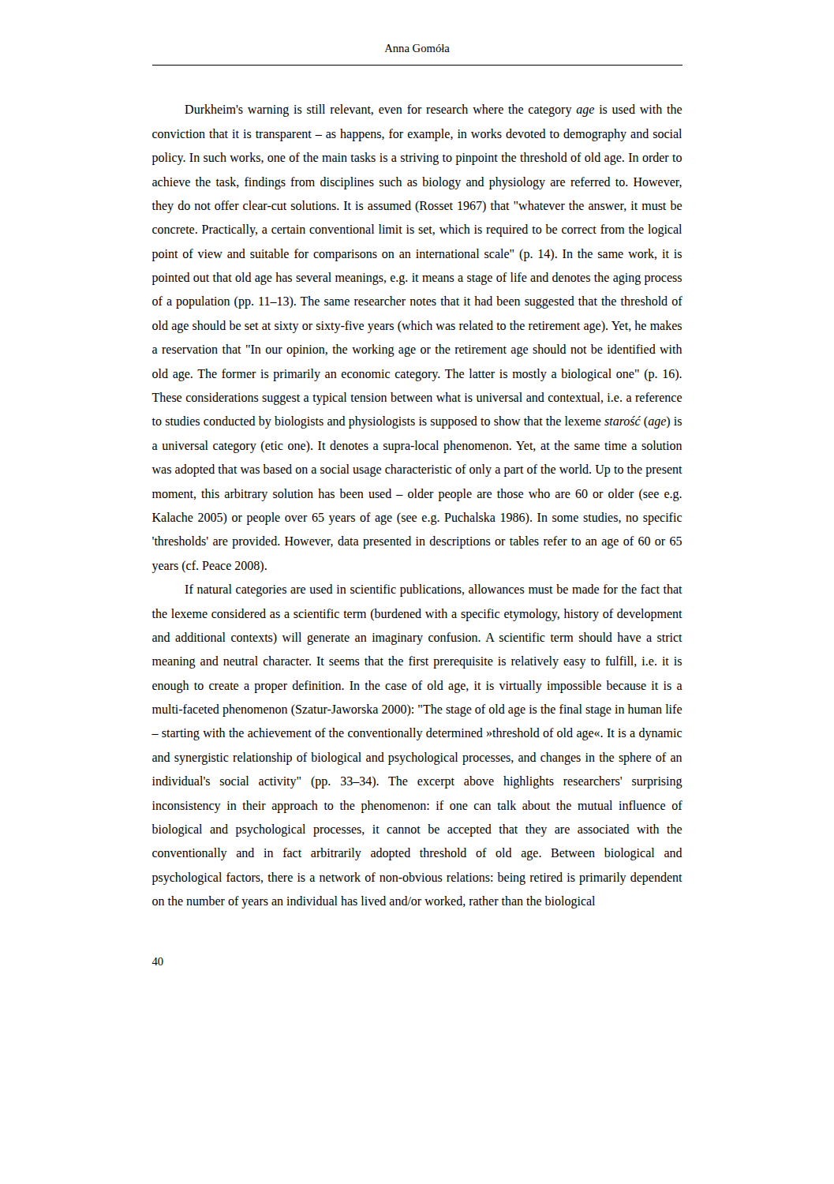Anna Gomóła
Durkheim's warning is still relevant, even for research where the category age is used with the conviction that it is transparent – as happens, for example, in works devoted to demography and social policy. In such works, one of the main tasks is a striving to pinpoint the threshold of old age. In order to achieve the task, findings from disciplines such as biology and physiology are referred to. However, they do not offer clear-cut solutions. It is assumed (Rosset 1967) that "whatever the answer, it must be concrete. Practically, a certain conventional limit is set, which is required to be correct from the logical point of view and suitable for comparisons on an international scale" (p. 14). In the same work, it is pointed out that old age has several meanings, e.g. it means a stage of life and denotes the aging process of a population (pp. 11–13). The same researcher notes that it had been suggested that the threshold of old age should be set at sixty or sixty-five years (which was related to the retirement age). Yet, he makes a reservation that "In our opinion, the working age or the retirement age should not be identified with old age. The former is primarily an economic category. The latter is mostly a biological one" (p. 16). These considerations suggest a typical tension between what is universal and contextual, i.e. a reference to studies conducted by biologists and physiologists is supposed to show that the lexeme starość (age) is a universal category (etic one). It denotes a supra-local phenomenon. Yet, at the same time a solution was adopted that was based on a social usage characteristic of only a part of the world. Up to the present moment, this arbitrary solution has been used – older people are those who are 60 or older (see e.g. Kalache 2005) or people over 65 years of age (see e.g. Puchalska 1986). In some studies, no specific 'thresholds' are provided. However, data presented in descriptions or tables refer to an age of 60 or 65 years (cf. Peace 2008).
If natural categories are used in scientific publications, allowances must be made for the fact that the lexeme considered as a scientific term (burdened with a specific etymology, history of development and additional contexts) will generate an imaginary confusion. A scientific term should have a strict meaning and neutral character. It seems that the first prerequisite is relatively easy to fulfill, i.e. it is enough to create a proper definition. In the case of old age, it is virtually impossible because it is a multi-faceted phenomenon (Szatur-Jaworska 2000): "The stage of old age is the final stage in human life – starting with the achievement of the conventionally determined »threshold of old age«. It is a dynamic and synergistic relationship of biological and psychological processes, and changes in the sphere of an individual's social activity" (pp. 33–34). The excerpt above highlights researchers' surprising inconsistency in their approach to the phenomenon: if one can talk about the mutual influence of biological and psychological processes, it cannot be accepted that they are associated with the conventionally and in fact arbitrarily adopted threshold of old age. Between biological and psychological factors, there is a network of non-obvious relations: being retired is primarily dependent on the number of years an individual has lived and/or worked, rather than the biological
40